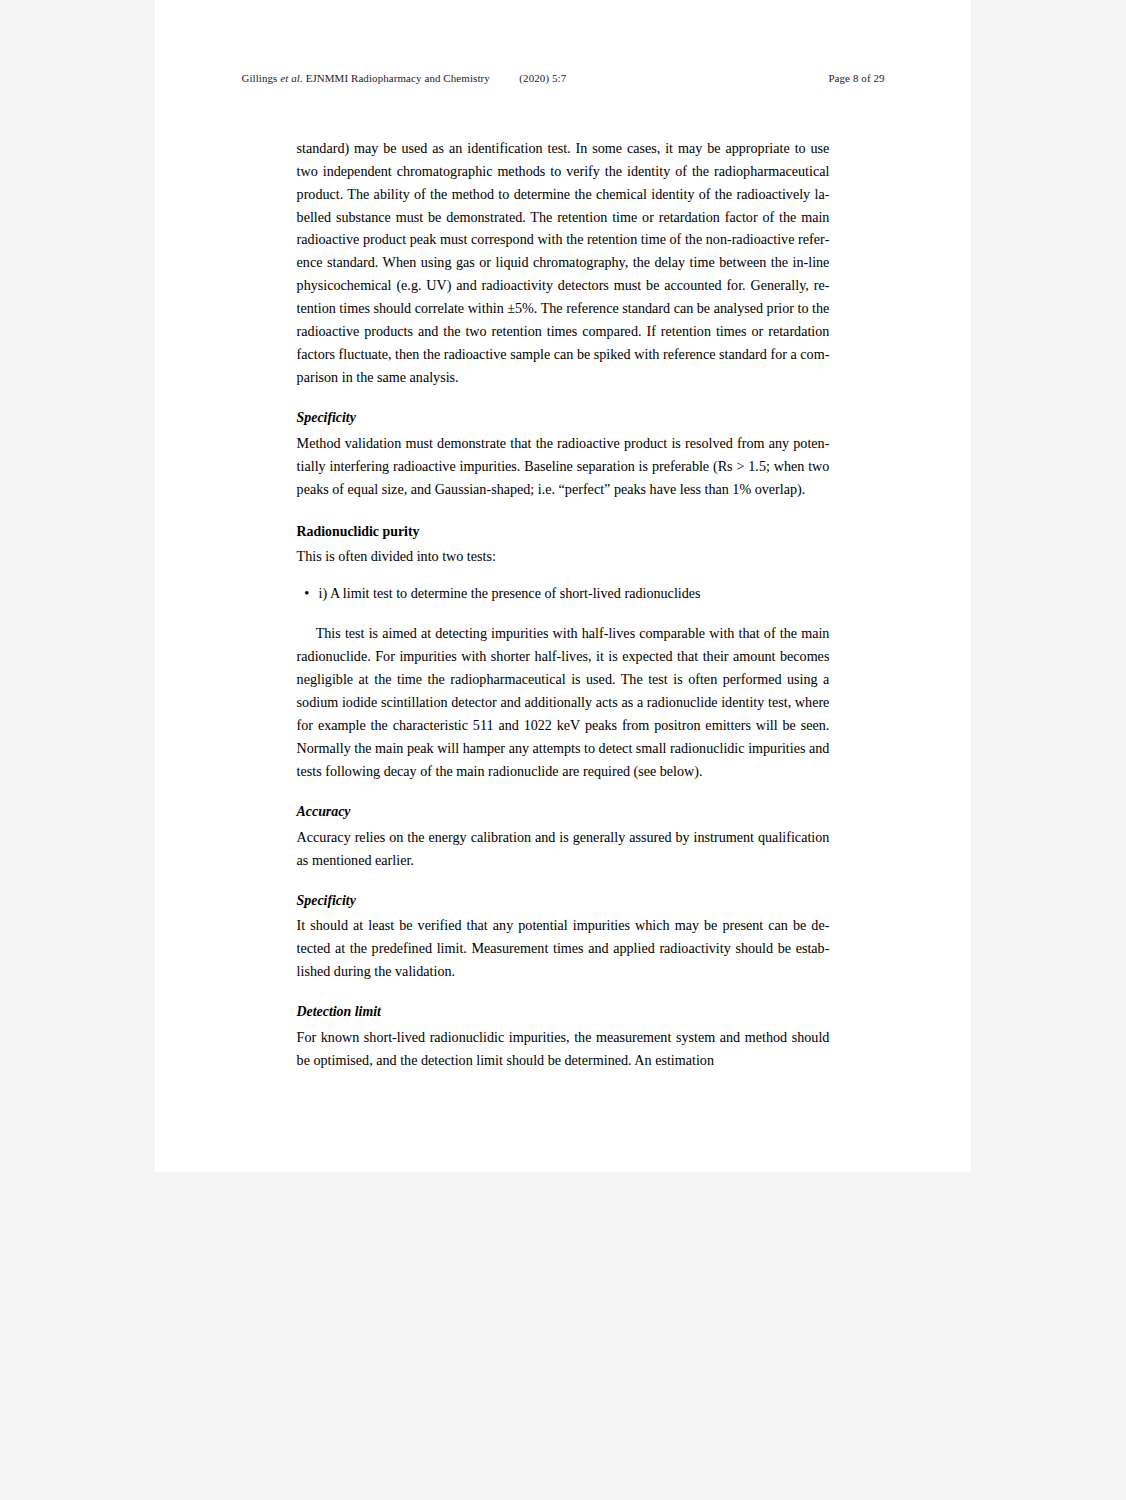Gillings et al. EJNMMI Radiopharmacy and Chemistry (2020) 5:7 Page 8 of 29
standard) may be used as an identification test. In some cases, it may be appropriate to use two independent chromatographic methods to verify the identity of the radiopharmaceutical product. The ability of the method to determine the chemical identity of the radioactively labelled substance must be demonstrated. The retention time or retardation factor of the main radioactive product peak must correspond with the retention time of the non-radioactive reference standard. When using gas or liquid chromatography, the delay time between the in-line physicochemical (e.g. UV) and radioactivity detectors must be accounted for. Generally, retention times should correlate within ±5%. The reference standard can be analysed prior to the radioactive products and the two retention times compared. If retention times or retardation factors fluctuate, then the radioactive sample can be spiked with reference standard for a comparison in the same analysis.
Specificity
Method validation must demonstrate that the radioactive product is resolved from any potentially interfering radioactive impurities. Baseline separation is preferable (Rs > 1.5; when two peaks of equal size, and Gaussian-shaped; i.e. “perfect” peaks have less than 1% overlap).
Radionuclidic purity
This is often divided into two tests:
i) A limit test to determine the presence of short-lived radionuclides
This test is aimed at detecting impurities with half-lives comparable with that of the main radionuclide. For impurities with shorter half-lives, it is expected that their amount becomes negligible at the time the radiopharmaceutical is used. The test is often performed using a sodium iodide scintillation detector and additionally acts as a radionuclide identity test, where for example the characteristic 511 and 1022 keV peaks from positron emitters will be seen. Normally the main peak will hamper any attempts to detect small radionuclidic impurities and tests following decay of the main radionuclide are required (see below).
Accuracy
Accuracy relies on the energy calibration and is generally assured by instrument qualification as mentioned earlier.
Specificity
It should at least be verified that any potential impurities which may be present can be detected at the predefined limit. Measurement times and applied radioactivity should be established during the validation.
Detection limit
For known short-lived radionuclidic impurities, the measurement system and method should be optimised, and the detection limit should be determined. An estimation